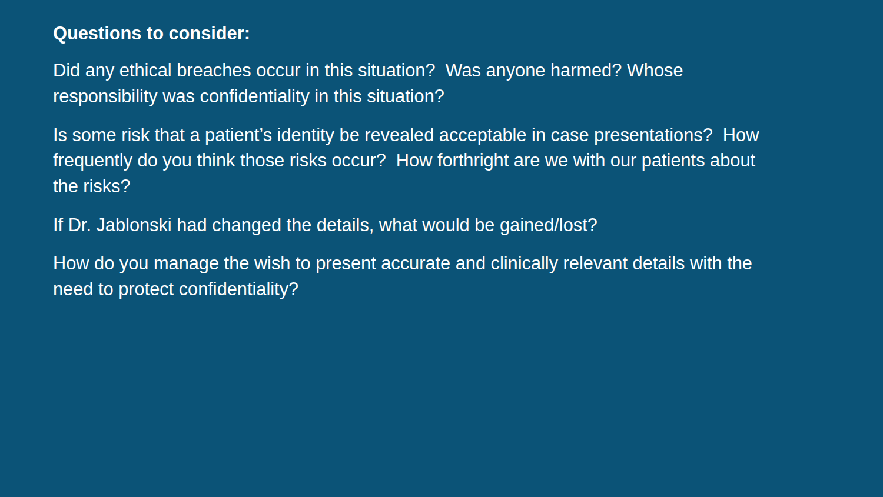Questions to consider:
Did any ethical breaches occur in this situation? Was anyone harmed? Whose responsibility was confidentiality in this situation?
Is some risk that a patient’s identity be revealed acceptable in case presentations? How frequently do you think those risks occur? How forthright are we with our patients about the risks?
If Dr. Jablonski had changed the details, what would be gained/lost?
How do you manage the wish to present accurate and clinically relevant details with the need to protect confidentiality?